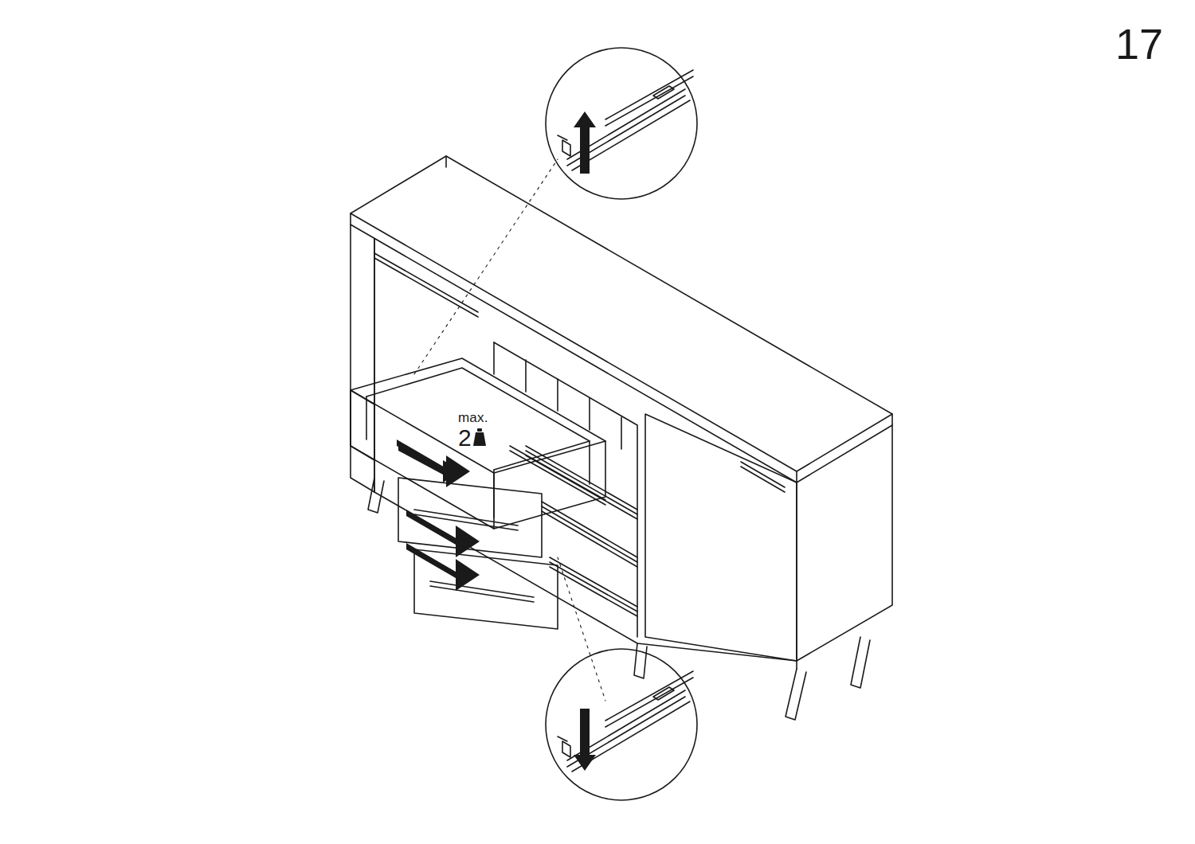17
max. 2